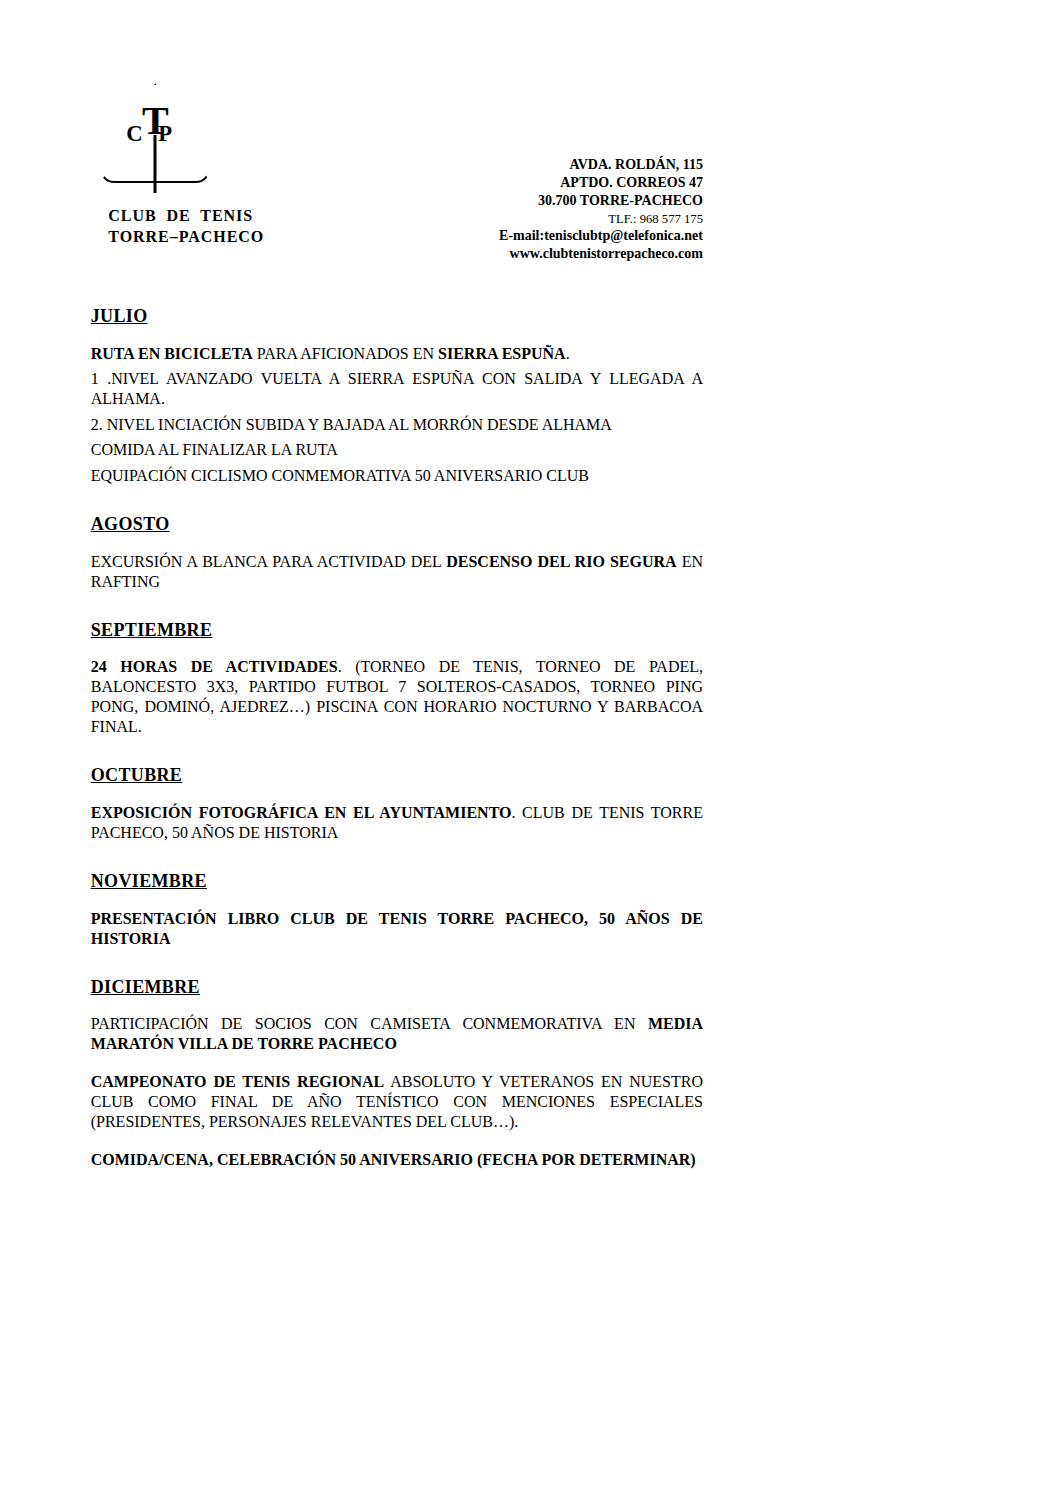T C P
CLUB DE TENIS
TORRE–PACHECO
AVDA. ROLDÁN, 115
APTDO. CORREOS 47
30.700 TORRE-PACHECO
TLF.: 968 577 175
E-mail:tenisclubtp@telefonica.net
www.clubtenistorrepacheco.com
JULIO
RUTA EN BICICLETA PARA AFICIONADOS EN SIERRA ESPUÑA.
1 .NIVEL AVANZADO VUELTA A SIERRA ESPUÑA CON SALIDA Y LLEGADA A ALHAMA.
2. NIVEL INCIACIÓN SUBIDA Y BAJADA AL MORRÓN DESDE ALHAMA
COMIDA AL FINALIZAR LA RUTA
EQUIPACIÓN CICLISMO CONMEMORATIVA 50 ANIVERSARIO CLUB
AGOSTO
EXCURSIÓN A BLANCA PARA ACTIVIDAD DEL DESCENSO DEL RIO SEGURA EN RAFTING
SEPTIEMBRE
24 HORAS DE ACTIVIDADES. (TORNEO DE TENIS, TORNEO DE PADEL, BALONCESTO 3X3, PARTIDO FUTBOL 7 SOLTEROS-CASADOS, TORNEO PING PONG, DOMINÓ, AJEDREZ…) PISCINA CON HORARIO NOCTURNO Y BARBACOA FINAL.
OCTUBRE
EXPOSICIÓN FOTOGRÁFICA EN EL AYUNTAMIENTO. CLUB DE TENIS TORRE PACHECO, 50 AÑOS DE HISTORIA
NOVIEMBRE
PRESENTACIÓN LIBRO CLUB DE TENIS TORRE PACHECO, 50 AÑOS DE HISTORIA
DICIEMBRE
PARTICIPACIÓN DE SOCIOS CON CAMISETA CONMEMORATIVA EN MEDIA MARATÓN VILLA DE TORRE PACHECO
CAMPEONATO DE TENIS REGIONAL ABSOLUTO Y VETERANOS EN NUESTRO CLUB COMO FINAL DE AÑO TENÍSTICO CON MENCIONES ESPECIALES (PRESIDENTES, PERSONAJES RELEVANTES DEL CLUB…).
COMIDA/CENA, CELEBRACIÓN 50 ANIVERSARIO (FECHA POR DETERMINAR)